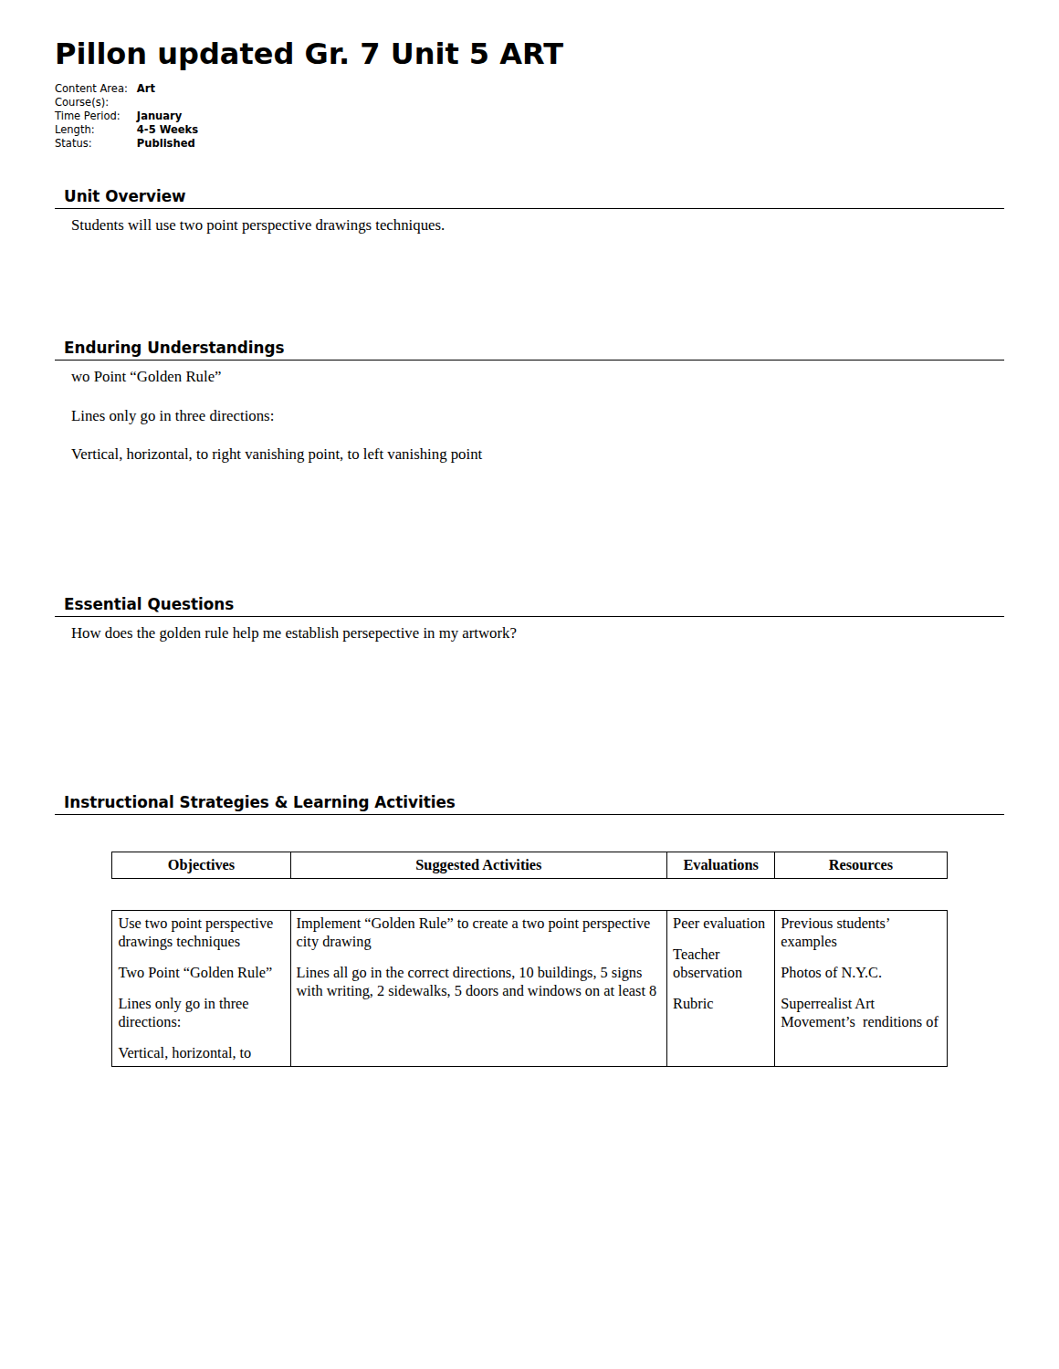Pillon updated Gr. 7 Unit 5 ART
| Content Area: | Art |
| Course(s): | |
| Time Period: | January |
| Length: | 4-5 Weeks |
| Status: | Published |
Unit Overview
Students will use two point perspective drawings techniques.
Enduring Understandings
wo Point “Golden Rule”
Lines only go in three directions:
Vertical, horizontal, to right vanishing point, to left vanishing point
Essential Questions
How does the golden rule help me establish persepective in my artwork?
Instructional Strategies & Learning Activities
| Objectives | Suggested Activities | Evaluations | Resources |
| --- | --- | --- | --- |
| Use two point perspective drawings techniques Two Point “Golden Rule” Lines only go in three directions: Vertical, horizontal, to | Implement “Golden Rule” to create a two point perspective city drawing Lines all go in the correct directions, 10 buildings, 5 signs with writing, 2 sidewalks, 5 doors and windows on at least 8 | Peer evaluation Teacher observation Rubric | Previous students’ examples Photos of N.Y.C. Superrealist Art Movement’s renditions of |